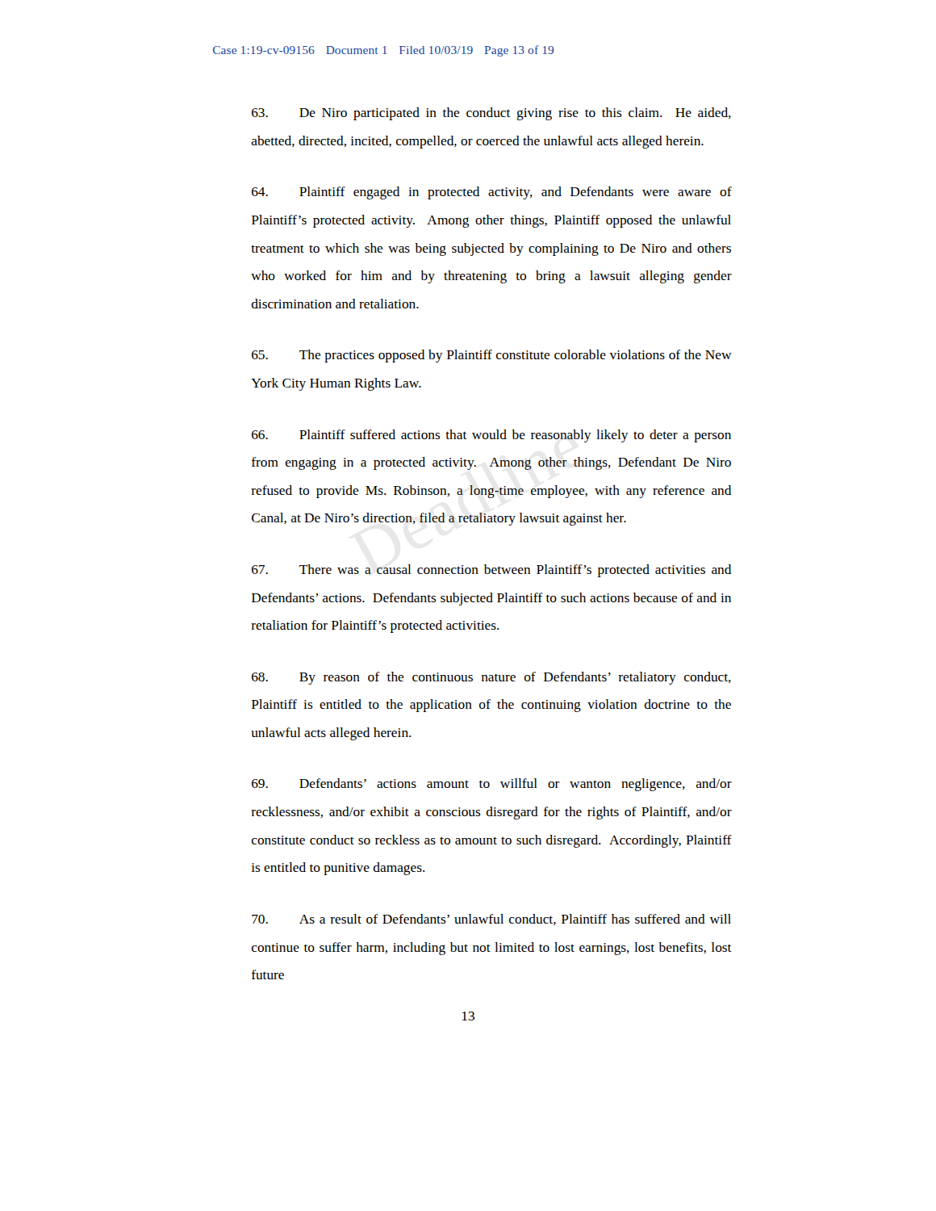Case 1:19-cv-09156 Document 1 Filed 10/03/19 Page 13 of 19
Deadline
63. De Niro participated in the conduct giving rise to this claim. He aided, abetted, directed, incited, compelled, or coerced the unlawful acts alleged herein.
64. Plaintiff engaged in protected activity, and Defendants were aware of Plaintiff’s protected activity. Among other things, Plaintiff opposed the unlawful treatment to which she was being subjected by complaining to De Niro and others who worked for him and by threatening to bring a lawsuit alleging gender discrimination and retaliation.
65. The practices opposed by Plaintiff constitute colorable violations of the New York City Human Rights Law.
66. Plaintiff suffered actions that would be reasonably likely to deter a person from engaging in a protected activity. Among other things, Defendant De Niro refused to provide Ms. Robinson, a long-time employee, with any reference and Canal, at De Niro’s direction, filed a retaliatory lawsuit against her.
67. There was a causal connection between Plaintiff’s protected activities and Defendants’ actions. Defendants subjected Plaintiff to such actions because of and in retaliation for Plaintiff’s protected activities.
68. By reason of the continuous nature of Defendants’ retaliatory conduct, Plaintiff is entitled to the application of the continuing violation doctrine to the unlawful acts alleged herein.
69. Defendants’ actions amount to willful or wanton negligence, and/or recklessness, and/or exhibit a conscious disregard for the rights of Plaintiff, and/or constitute conduct so reckless as to amount to such disregard. Accordingly, Plaintiff is entitled to punitive damages.
70. As a result of Defendants’ unlawful conduct, Plaintiff has suffered and will continue to suffer harm, including but not limited to lost earnings, lost benefits, lost future
13